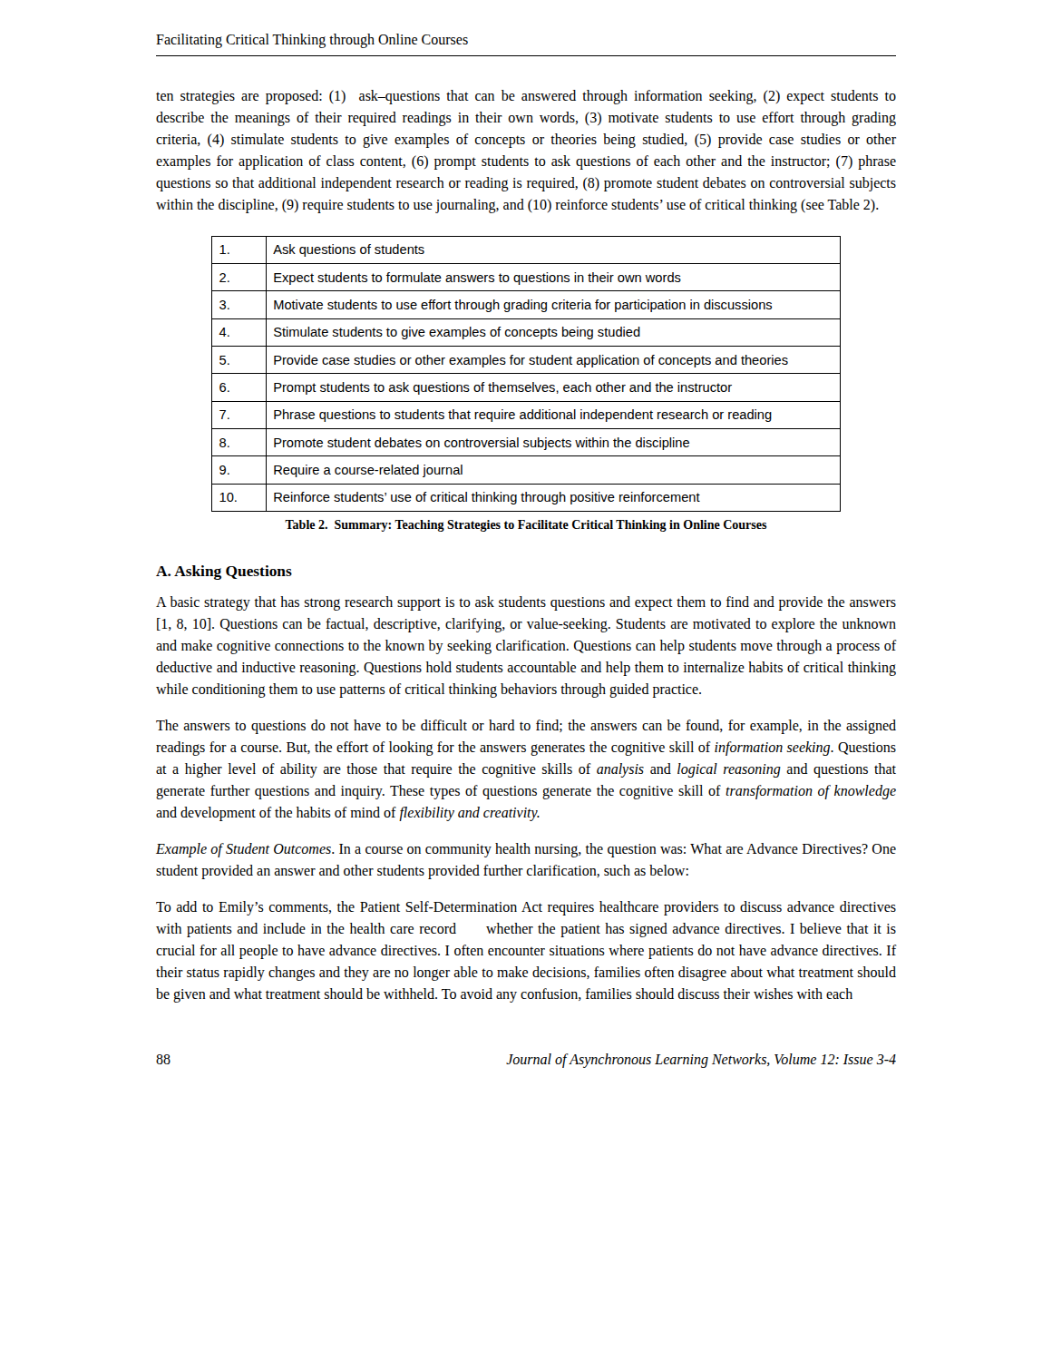Facilitating Critical Thinking through Online Courses
ten strategies are proposed: (1) ask–questions that can be answered through information seeking, (2) expect students to describe the meanings of their required readings in their own words, (3) motivate students to use effort through grading criteria, (4) stimulate students to give examples of concepts or theories being studied, (5) provide case studies or other examples for application of class content, (6) prompt students to ask questions of each other and the instructor; (7) phrase questions so that additional independent research or reading is required, (8) promote student debates on controversial subjects within the discipline, (9) require students to use journaling, and (10) reinforce students’ use of critical thinking (see Table 2).
| 1. | Ask questions of students |
| 2. | Expect students to formulate answers to questions in their own words |
| 3. | Motivate students to use effort through grading criteria for participation in discussions |
| 4. | Stimulate students to give examples of concepts being studied |
| 5. | Provide case studies or other examples for student application of concepts and theories |
| 6. | Prompt students to ask questions of themselves, each other and the instructor |
| 7. | Phrase questions to students that require additional independent research or reading |
| 8. | Promote student debates on controversial subjects within the discipline |
| 9. | Require a course-related journal |
| 10. | Reinforce students’ use of critical thinking through positive reinforcement |
Table 2. Summary: Teaching Strategies to Facilitate Critical Thinking in Online Courses
A. Asking Questions
A basic strategy that has strong research support is to ask students questions and expect them to find and provide the answers [1, 8, 10]. Questions can be factual, descriptive, clarifying, or value-seeking. Students are motivated to explore the unknown and make cognitive connections to the known by seeking clarification. Questions can help students move through a process of deductive and inductive reasoning. Questions hold students accountable and help them to internalize habits of critical thinking while conditioning them to use patterns of critical thinking behaviors through guided practice.
The answers to questions do not have to be difficult or hard to find; the answers can be found, for example, in the assigned readings for a course. But, the effort of looking for the answers generates the cognitive skill of information seeking. Questions at a higher level of ability are those that require the cognitive skills of analysis and logical reasoning and questions that generate further questions and inquiry. These types of questions generate the cognitive skill of transformation of knowledge and development of the habits of mind of flexibility and creativity.
Example of Student Outcomes. In a course on community health nursing, the question was: What are Advance Directives? One student provided an answer and other students provided further clarification, such as below:
To add to Emily’s comments, the Patient Self-Determination Act requires healthcare providers to discuss advance directives with patients and include in the health care record whether the patient has signed advance directives. I believe that it is crucial for all people to have advance directives. I often encounter situations where patients do not have advance directives. If their status rapidly changes and they are no longer able to make decisions, families often disagree about what treatment should be given and what treatment should be withheld. To avoid any confusion, families should discuss their wishes with each
88 Journal of Asynchronous Learning Networks, Volume 12: Issue 3-4